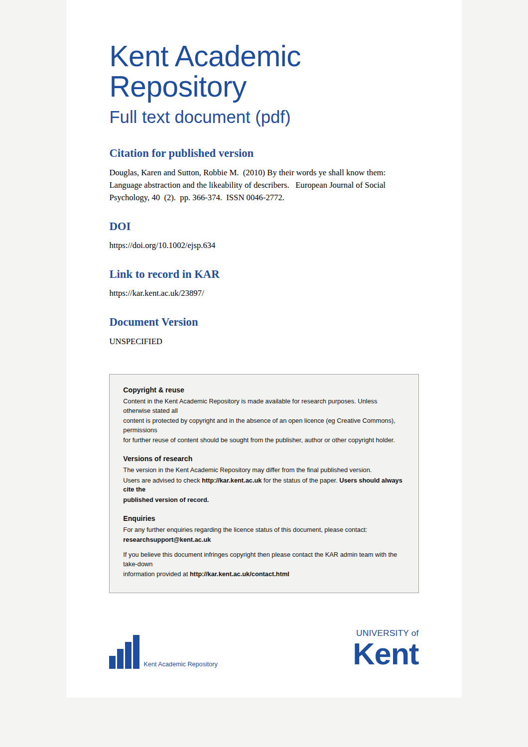Kent Academic Repository
Full text document (pdf)
Citation for published version
Douglas, Karen and Sutton, Robbie M. (2010) By their words ye shall know them: Language abstraction and the likeability of describers. European Journal of Social Psychology, 40 (2). pp. 366-374. ISSN 0046-2772.
DOI
https://doi.org/10.1002/ejsp.634
Link to record in KAR
https://kar.kent.ac.uk/23897/
Document Version
UNSPECIFIED
Copyright & reuse
Content in the Kent Academic Repository is made available for research purposes. Unless otherwise stated all
content is protected by copyright and in the absence of an open licence (eg Creative Commons), permissions
for further reuse of content should be sought from the publisher, author or other copyright holder.
Versions of research
The version in the Kent Academic Repository may differ from the final published version.
Users are advised to check http://kar.kent.ac.uk for the status of the paper. Users should always cite the
published version of record.
Enquiries
For any further enquiries regarding the licence status of this document, please contact:
researchsupport@kent.ac.uk
If you believe this document infringes copyright then please contact the KAR admin team with the take-down
information provided at http://kar.kent.ac.uk/contact.html
Kent Academic Repository
UNIVERSITY of Kent